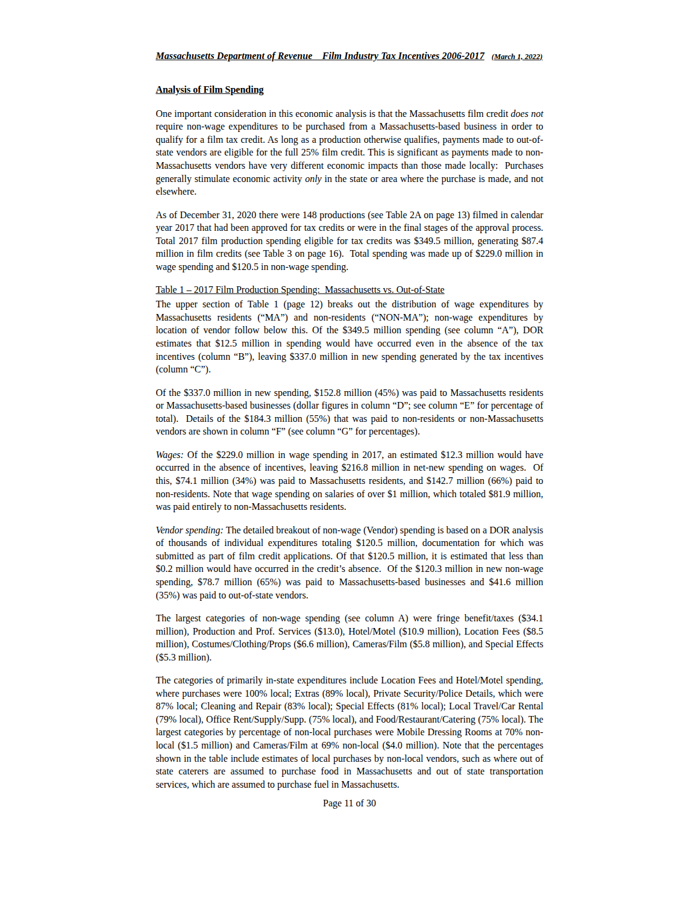Massachusetts Department of Revenue Film Industry Tax Incentives 2006-2017 (March 1, 2022)
Analysis of Film Spending
One important consideration in this economic analysis is that the Massachusetts film credit does not require non-wage expenditures to be purchased from a Massachusetts-based business in order to qualify for a film tax credit. As long as a production otherwise qualifies, payments made to out-of-state vendors are eligible for the full 25% film credit. This is significant as payments made to non-Massachusetts vendors have very different economic impacts than those made locally: Purchases generally stimulate economic activity only in the state or area where the purchase is made, and not elsewhere.
As of December 31, 2020 there were 148 productions (see Table 2A on page 13) filmed in calendar year 2017 that had been approved for tax credits or were in the final stages of the approval process. Total 2017 film production spending eligible for tax credits was $349.5 million, generating $87.4 million in film credits (see Table 3 on page 16). Total spending was made up of $229.0 million in wage spending and $120.5 in non-wage spending.
Table 1 – 2017 Film Production Spending: Massachusetts vs. Out-of-State
The upper section of Table 1 (page 12) breaks out the distribution of wage expenditures by Massachusetts residents (“MA”) and non-residents (“NON-MA”); non-wage expenditures by location of vendor follow below this. Of the $349.5 million spending (see column “A”), DOR estimates that $12.5 million in spending would have occurred even in the absence of the tax incentives (column “B”), leaving $337.0 million in new spending generated by the tax incentives (column “C”).
Of the $337.0 million in new spending, $152.8 million (45%) was paid to Massachusetts residents or Massachusetts-based businesses (dollar figures in column “D”; see column “E” for percentage of total). Details of the $184.3 million (55%) that was paid to non-residents or non-Massachusetts vendors are shown in column “F” (see column “G” for percentages).
Wages: Of the $229.0 million in wage spending in 2017, an estimated $12.3 million would have occurred in the absence of incentives, leaving $216.8 million in net-new spending on wages. Of this, $74.1 million (34%) was paid to Massachusetts residents, and $142.7 million (66%) paid to non-residents. Note that wage spending on salaries of over $1 million, which totaled $81.9 million, was paid entirely to non-Massachusetts residents.
Vendor spending: The detailed breakout of non-wage (Vendor) spending is based on a DOR analysis of thousands of individual expenditures totaling $120.5 million, documentation for which was submitted as part of film credit applications. Of that $120.5 million, it is estimated that less than $0.2 million would have occurred in the credit’s absence. Of the $120.3 million in new non-wage spending, $78.7 million (65%) was paid to Massachusetts-based businesses and $41.6 million (35%) was paid to out-of-state vendors.
The largest categories of non-wage spending (see column A) were fringe benefit/taxes ($34.1 million), Production and Prof. Services ($13.0), Hotel/Motel ($10.9 million), Location Fees ($8.5 million), Costumes/Clothing/Props ($6.6 million), Cameras/Film ($5.8 million), and Special Effects ($5.3 million).
The categories of primarily in-state expenditures include Location Fees and Hotel/Motel spending, where purchases were 100% local; Extras (89% local), Private Security/Police Details, which were 87% local; Cleaning and Repair (83% local); Special Effects (81% local); Local Travel/Car Rental (79% local), Office Rent/Supply/Supp. (75% local), and Food/Restaurant/Catering (75% local). The largest categories by percentage of non-local purchases were Mobile Dressing Rooms at 70% non-local ($1.5 million) and Cameras/Film at 69% non-local ($4.0 million). Note that the percentages shown in the table include estimates of local purchases by non-local vendors, such as where out of state caterers are assumed to purchase food in Massachusetts and out of state transportation services, which are assumed to purchase fuel in Massachusetts.
Page 11 of 30